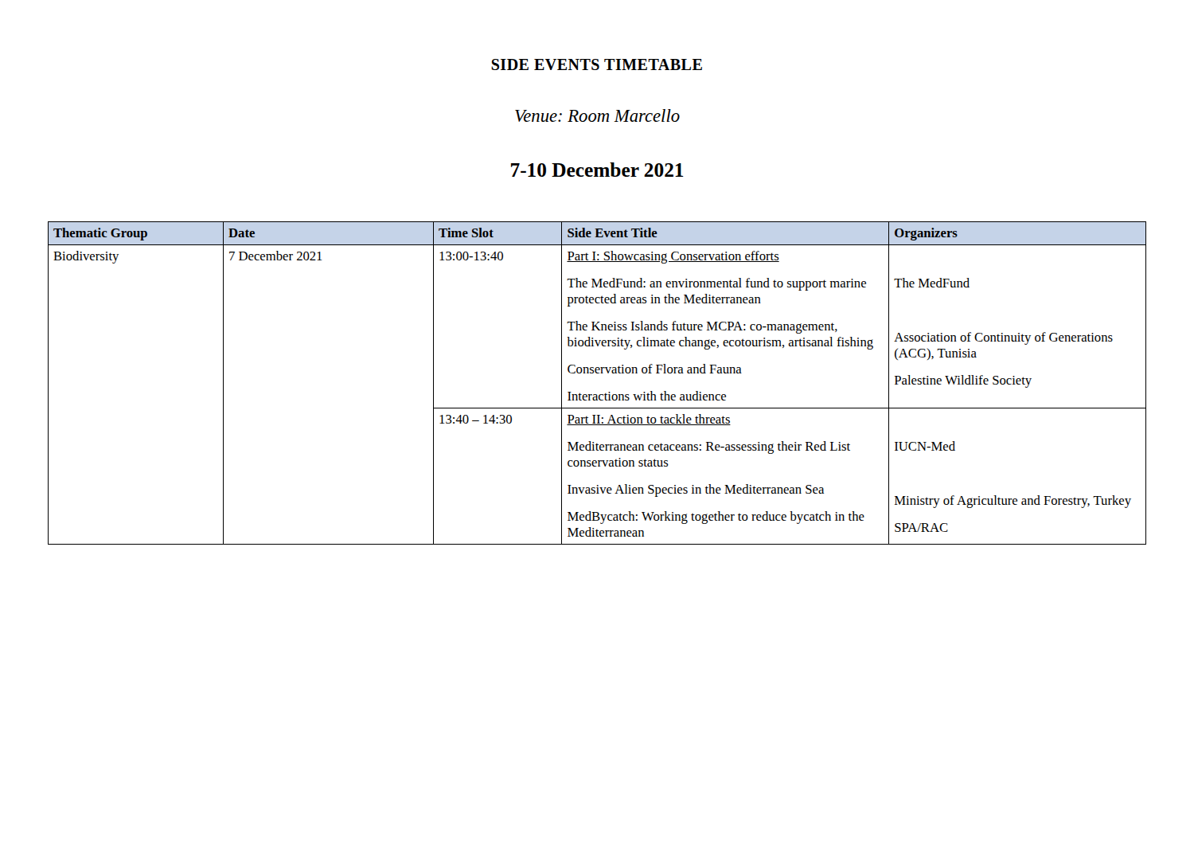SIDE EVENTS TIMETABLE
Venue: Room Marcello
7-10 December 2021
| Thematic Group | Date | Time Slot | Side Event Title | Organizers |
| --- | --- | --- | --- | --- |
| Biodiversity | 7 December 2021 | 13:00-13:40 | Part I: Showcasing Conservation efforts The MedFund: an environmental fund to support marine protected areas in the Mediterranean The Kneiss Islands future MCPA: co-management, biodiversity, climate change, ecotourism, artisanal fishing Conservation of Flora and Fauna Interactions with the audience | The MedFund Association of Continuity of Generations (ACG), Tunisia Palestine Wildlife Society |
| 13:40 – 14:30 | Part II: Action to tackle threats Mediterranean cetaceans: Re-assessing their Red List conservation status Invasive Alien Species in the Mediterranean Sea MedBycatch: Working together to reduce bycatch in the Mediterranean | IUCN-Med Ministry of Agriculture and Forestry, Turkey SPA/RAC |